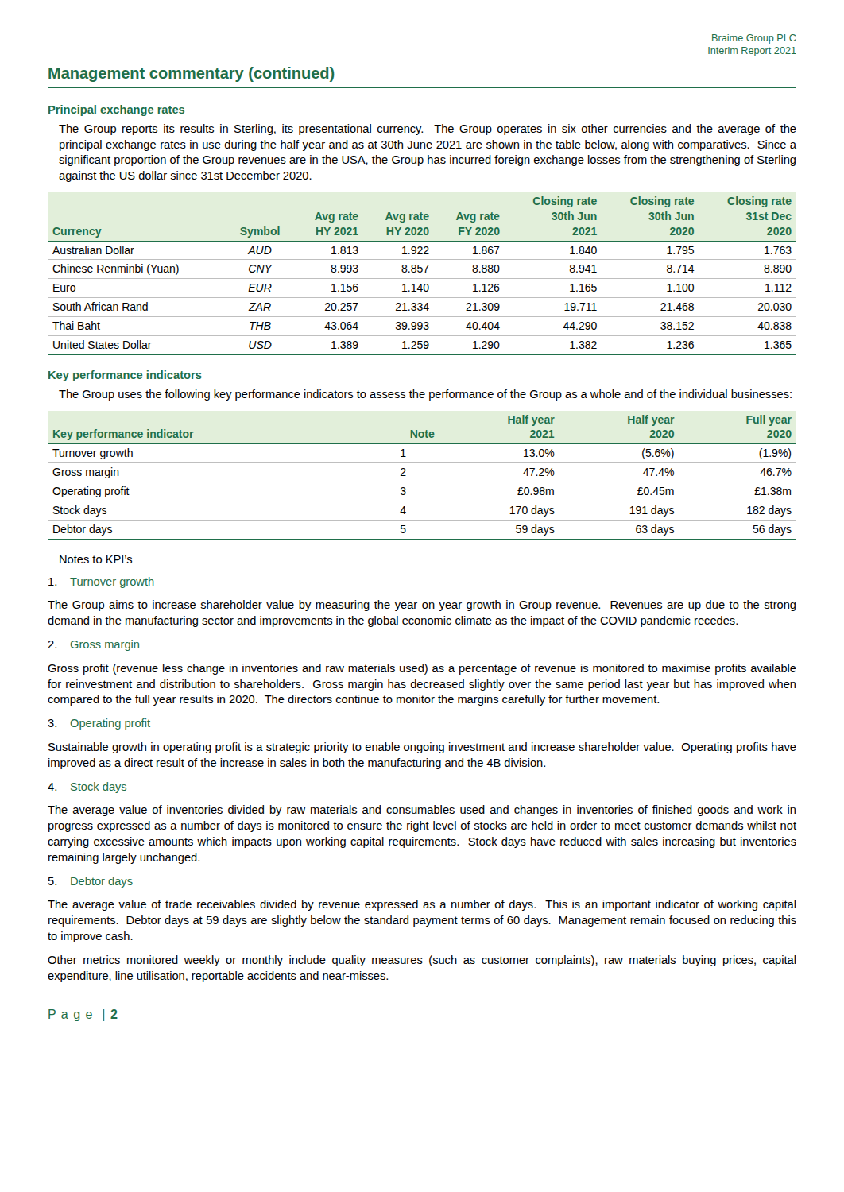Braime Group PLC
Interim Report 2021
Management commentary (continued)
Principal exchange rates
The Group reports its results in Sterling, its presentational currency. The Group operates in six other currencies and the average of the principal exchange rates in use during the half year and as at 30th June 2021 are shown in the table below, along with comparatives. Since a significant proportion of the Group revenues are in the USA, the Group has incurred foreign exchange losses from the strengthening of Sterling against the US dollar since 31st December 2020.
| Currency | Symbol | Avg rate HY 2021 | Avg rate HY 2020 | Avg rate FY 2020 | Closing rate 30th Jun 2021 | Closing rate 30th Jun 2020 | Closing rate 31st Dec 2020 |
| --- | --- | --- | --- | --- | --- | --- | --- |
| Australian Dollar | AUD | 1.813 | 1.922 | 1.867 | 1.840 | 1.795 | 1.763 |
| Chinese Renminbi (Yuan) | CNY | 8.993 | 8.857 | 8.880 | 8.941 | 8.714 | 8.890 |
| Euro | EUR | 1.156 | 1.140 | 1.126 | 1.165 | 1.100 | 1.112 |
| South African Rand | ZAR | 20.257 | 21.334 | 21.309 | 19.711 | 21.468 | 20.030 |
| Thai Baht | THB | 43.064 | 39.993 | 40.404 | 44.290 | 38.152 | 40.838 |
| United States Dollar | USD | 1.389 | 1.259 | 1.290 | 1.382 | 1.236 | 1.365 |
Key performance indicators
The Group uses the following key performance indicators to assess the performance of the Group as a whole and of the individual businesses:
| Key performance indicator | Note | Half year 2021 | Half year 2020 | Full year 2020 |
| --- | --- | --- | --- | --- |
| Turnover growth | 1 | 13.0% | (5.6%) | (1.9%) |
| Gross margin | 2 | 47.2% | 47.4% | 46.7% |
| Operating profit | 3 | £0.98m | £0.45m | £1.38m |
| Stock days | 4 | 170 days | 191 days | 182 days |
| Debtor days | 5 | 59 days | 63 days | 56 days |
Notes to KPI’s
1. Turnover growth
The Group aims to increase shareholder value by measuring the year on year growth in Group revenue. Revenues are up due to the strong demand in the manufacturing sector and improvements in the global economic climate as the impact of the COVID pandemic recedes.
2. Gross margin
Gross profit (revenue less change in inventories and raw materials used) as a percentage of revenue is monitored to maximise profits available for reinvestment and distribution to shareholders. Gross margin has decreased slightly over the same period last year but has improved when compared to the full year results in 2020. The directors continue to monitor the margins carefully for further movement.
3. Operating profit
Sustainable growth in operating profit is a strategic priority to enable ongoing investment and increase shareholder value. Operating profits have improved as a direct result of the increase in sales in both the manufacturing and the 4B division.
4. Stock days
The average value of inventories divided by raw materials and consumables used and changes in inventories of finished goods and work in progress expressed as a number of days is monitored to ensure the right level of stocks are held in order to meet customer demands whilst not carrying excessive amounts which impacts upon working capital requirements. Stock days have reduced with sales increasing but inventories remaining largely unchanged.
5. Debtor days
The average value of trade receivables divided by revenue expressed as a number of days. This is an important indicator of working capital requirements. Debtor days at 59 days are slightly below the standard payment terms of 60 days. Management remain focused on reducing this to improve cash.
Other metrics monitored weekly or monthly include quality measures (such as customer complaints), raw materials buying prices, capital expenditure, line utilisation, reportable accidents and near-misses.
P a g e | 2